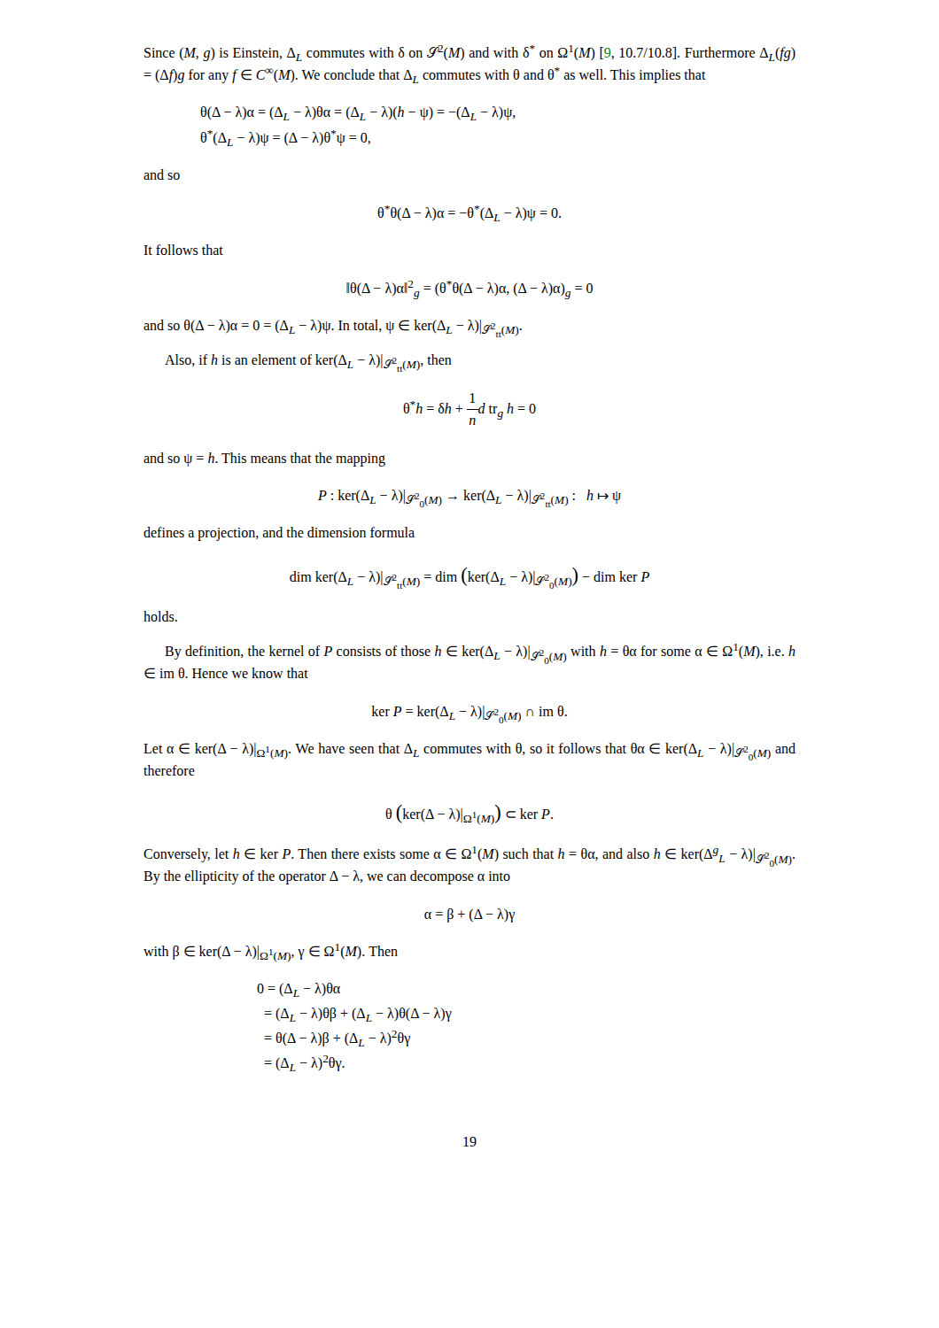Since (M, g) is Einstein, ΔL commutes with δ on 𝒮2(M) and with δ* on Ω1(M) [9, 10.7/10.8]. Furthermore ΔL(fg) = (Δf)g for any f ∈ C∞(M). We conclude that ΔL commutes with θ and θ* as well. This implies that
θ(Δ − λ)α = (ΔL − λ)θα = (ΔL − λ)(h − ψ) = −(ΔL − λ)ψ,
θ*(ΔL − λ)ψ = (Δ − λ)θ*ψ = 0,
and so
θ*θ(Δ − λ)α = −θ*(ΔL − λ)ψ = 0.
It follows that
‖θ(Δ − λ)α‖2g = (θ*θ(Δ − λ)α, (Δ − λ)α)g = 0
and so θ(Δ − λ)α = 0 = (ΔL − λ)ψ. In total, ψ ∈ ker(ΔL − λ)|𝒮2tt(M).
Also, if h is an element of ker(ΔL − λ)|𝒮2tt(M), then
θ*h = δh + 1 n d trg h = 0
and so ψ = h. This means that the mapping
P : ker(ΔL − λ)|𝒮20(M) → ker(ΔL − λ)|𝒮2tt(M) : h ↦ ψ
defines a projection, and the dimension formula
dim ker(ΔL − λ)|𝒮2tt(M) = dim (ker(ΔL − λ)|𝒮20(M)) − dim ker P
holds.
By definition, the kernel of P consists of those h ∈ ker(ΔL − λ)|𝒮20(M) with h = θα for some α ∈ Ω1(M), i.e. h ∈ im θ. Hence we know that
ker P = ker(ΔL − λ)|𝒮20(M) ∩ im θ.
Let α ∈ ker(Δ − λ)|Ω1(M). We have seen that ΔL commutes with θ, so it follows that θα ∈ ker(ΔL − λ)|𝒮20(M) and therefore
θ (ker(Δ − λ)|Ω1(M)) ⊂ ker P.
Conversely, let h ∈ ker P. Then there exists some α ∈ Ω1(M) such that h = θα, and also h ∈ ker(ΔgL − λ)|𝒮20(M). By the ellipticity of the operator Δ − λ, we can decompose α into
α = β + (Δ − λ)γ
with β ∈ ker(Δ − λ)|Ω1(M), γ ∈ Ω1(M). Then
0 = (ΔL − λ)θα
= (ΔL − λ)θβ + (ΔL − λ)θ(Δ − λ)γ
= θ(Δ − λ)β + (ΔL − λ)2θγ
= (ΔL − λ)2θγ.
19